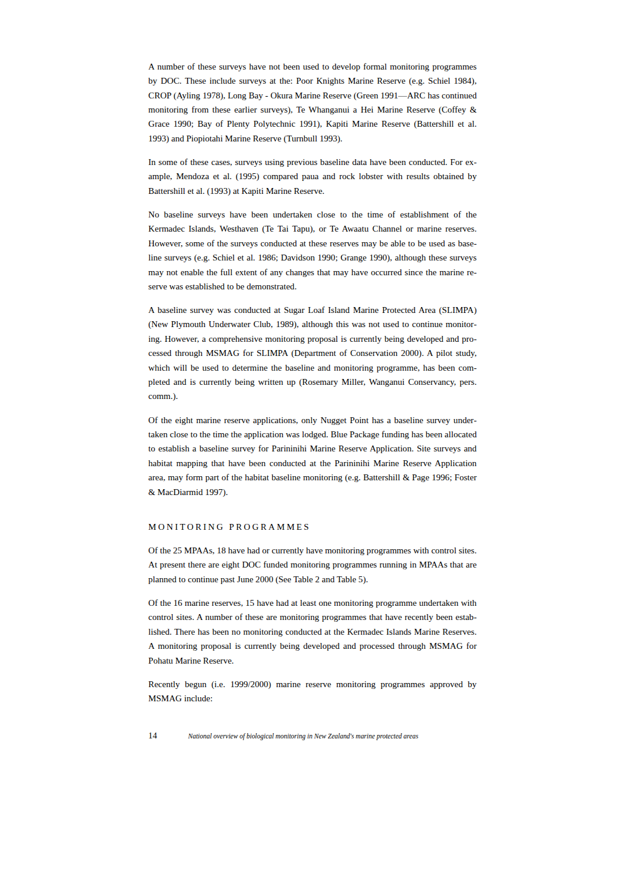A number of these surveys have not been used to develop formal monitoring programmes by DOC. These include surveys at the: Poor Knights Marine Reserve (e.g. Schiel 1984), CROP (Ayling 1978), Long Bay - Okura Marine Reserve (Green 1991—ARC has continued monitoring from these earlier surveys), Te Whanganui a Hei Marine Reserve (Coffey & Grace 1990; Bay of Plenty Polytechnic 1991), Kapiti Marine Reserve (Battershill et al. 1993) and Piopiotahi Marine Reserve (Turnbull 1993).
In some of these cases, surveys using previous baseline data have been conducted. For example, Mendoza et al. (1995) compared paua and rock lobster with results obtained by Battershill et al. (1993) at Kapiti Marine Reserve.
No baseline surveys have been undertaken close to the time of establishment of the Kermadec Islands, Westhaven (Te Tai Tapu), or Te Awaatu Channel or marine reserves. However, some of the surveys conducted at these reserves may be able to be used as baseline surveys (e.g. Schiel et al. 1986; Davidson 1990; Grange 1990), although these surveys may not enable the full extent of any changes that may have occurred since the marine reserve was established to be demonstrated.
A baseline survey was conducted at Sugar Loaf Island Marine Protected Area (SLIMPA) (New Plymouth Underwater Club, 1989), although this was not used to continue monitoring. However, a comprehensive monitoring proposal is currently being developed and processed through MSMAG for SLIMPA (Department of Conservation 2000). A pilot study, which will be used to determine the baseline and monitoring programme, has been completed and is currently being written up (Rosemary Miller, Wanganui Conservancy, pers. comm.).
Of the eight marine reserve applications, only Nugget Point has a baseline survey undertaken close to the time the application was lodged. Blue Package funding has been allocated to establish a baseline survey for Parininihi Marine Reserve Application. Site surveys and habitat mapping that have been conducted at the Parininihi Marine Reserve Application area, may form part of the habitat baseline monitoring (e.g. Battershill & Page 1996; Foster & MacDiarmid 1997).
Monitoring programmes
Of the 25 MPAAs, 18 have had or currently have monitoring programmes with control sites. At present there are eight DOC funded monitoring programmes running in MPAAs that are planned to continue past June 2000 (See Table 2 and Table 5).
Of the 16 marine reserves, 15 have had at least one monitoring programme undertaken with control sites. A number of these are monitoring programmes that have recently been established. There has been no monitoring conducted at the Kermadec Islands Marine Reserves. A monitoring proposal is currently being developed and processed through MSMAG for Pohatu Marine Reserve.
Recently begun (i.e. 1999/2000) marine reserve monitoring programmes approved by MSMAG include:
14 National overview of biological monitoring in New Zealand's marine protected areas